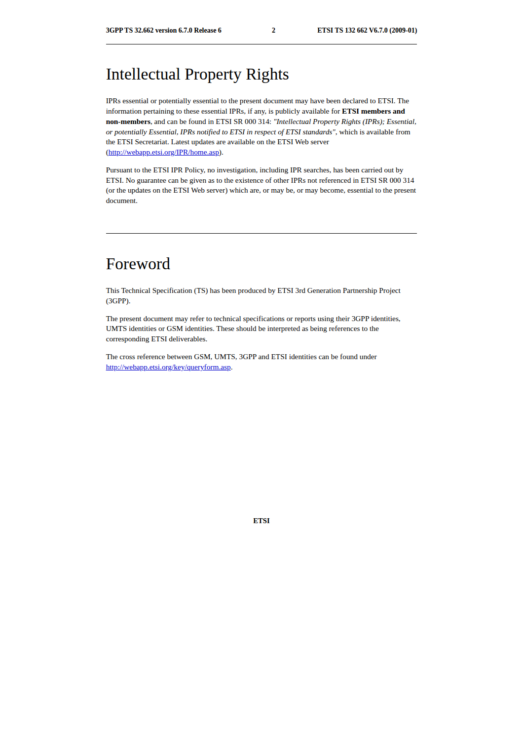3GPP TS 32.662 version 6.7.0 Release 6 2 ETSI TS 132 662 V6.7.0 (2009-01)
Intellectual Property Rights
IPRs essential or potentially essential to the present document may have been declared to ETSI. The information pertaining to these essential IPRs, if any, is publicly available for ETSI members and non-members, and can be found in ETSI SR 000 314: "Intellectual Property Rights (IPRs); Essential, or potentially Essential, IPRs notified to ETSI in respect of ETSI standards", which is available from the ETSI Secretariat. Latest updates are available on the ETSI Web server (http://webapp.etsi.org/IPR/home.asp).
Pursuant to the ETSI IPR Policy, no investigation, including IPR searches, has been carried out by ETSI. No guarantee can be given as to the existence of other IPRs not referenced in ETSI SR 000 314 (or the updates on the ETSI Web server) which are, or may be, or may become, essential to the present document.
Foreword
This Technical Specification (TS) has been produced by ETSI 3rd Generation Partnership Project (3GPP).
The present document may refer to technical specifications or reports using their 3GPP identities, UMTS identities or GSM identities. These should be interpreted as being references to the corresponding ETSI deliverables.
The cross reference between GSM, UMTS, 3GPP and ETSI identities can be found under http://webapp.etsi.org/key/queryform.asp.
ETSI